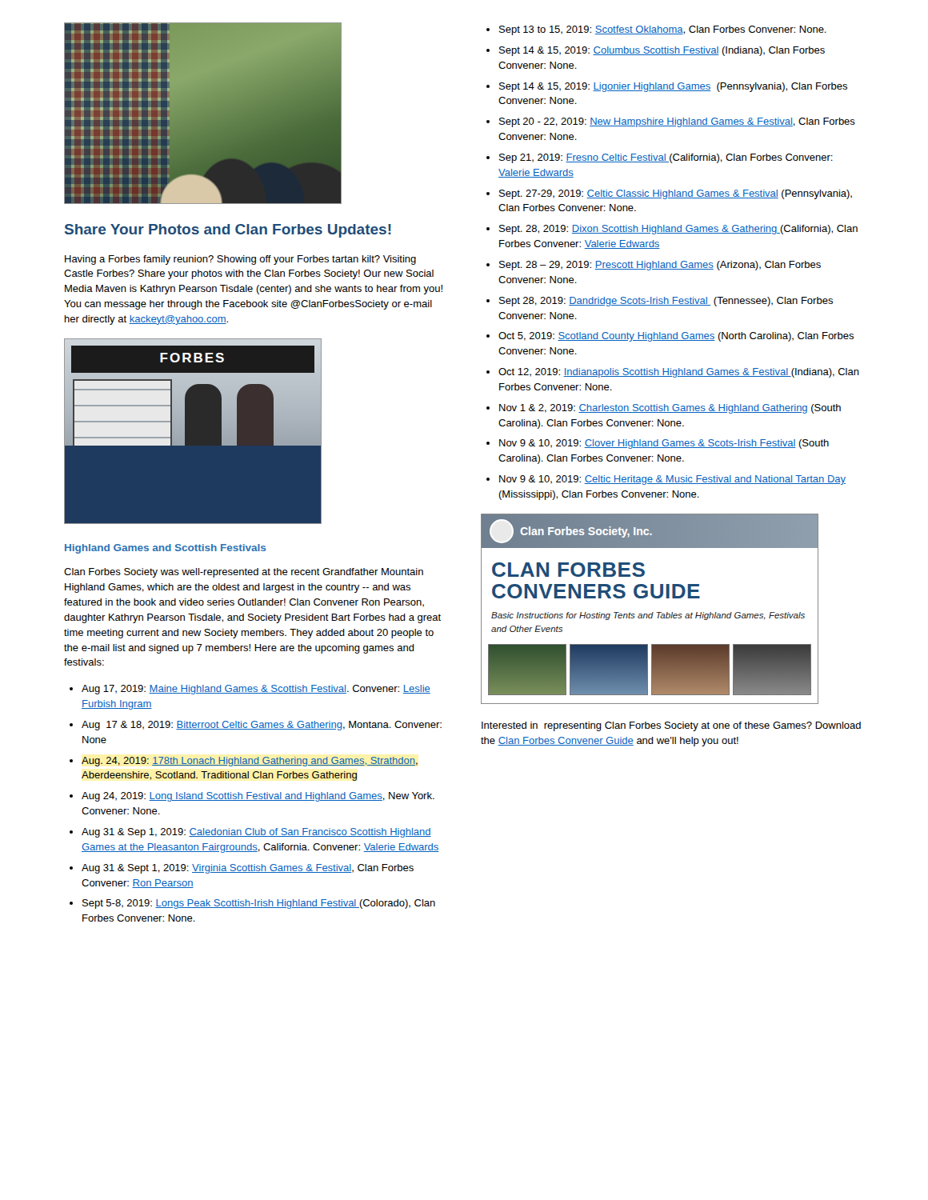Share Your Photos and Clan Forbes Updates!
Having a Forbes family reunion? Showing off your Forbes tartan kilt? Visiting Castle Forbes? Share your photos with the Clan Forbes Society! Our new Social Media Maven is Kathryn Pearson Tisdale (center) and she wants to hear from you! You can message her through the Facebook site @ClanForbesSociety or e-mail her directly at kackeyt@yahoo.com.
FORBES
Highland Games and Scottish Festivals
Clan Forbes Society was well-represented at the recent Grandfather Mountain Highland Games, which are the oldest and largest in the country -- and was featured in the book and video series Outlander! Clan Convener Ron Pearson, daughter Kathryn Pearson Tisdale, and Society President Bart Forbes had a great time meeting current and new Society members. They added about 20 people to the e-mail list and signed up 7 members! Here are the upcoming games and festivals:
Aug 17, 2019: Maine Highland Games & Scottish Festival. Convener: Leslie Furbish Ingram
Aug 17 & 18, 2019: Bitterroot Celtic Games & Gathering, Montana. Convener: None
Aug. 24, 2019: 178th Lonach Highland Gathering and Games, Strathdon, Aberdeenshire, Scotland. Traditional Clan Forbes Gathering
Aug 24, 2019: Long Island Scottish Festival and Highland Games, New York. Convener: None.
Aug 31 & Sep 1, 2019: Caledonian Club of San Francisco Scottish Highland Games at the Pleasanton Fairgrounds, California. Convener: Valerie Edwards
Aug 31 & Sept 1, 2019: Virginia Scottish Games & Festival, Clan Forbes Convener: Ron Pearson
Sept 5-8, 2019: Longs Peak Scottish-Irish Highland Festival (Colorado), Clan Forbes Convener: None.
Sept 13 to 15, 2019: Scotfest Oklahoma, Clan Forbes Convener: None.
Sept 14 & 15, 2019: Columbus Scottish Festival (Indiana), Clan Forbes Convener: None.
Sept 14 & 15, 2019: Ligonier Highland Games (Pennsylvania), Clan Forbes Convener: None.
Sept 20 - 22, 2019: New Hampshire Highland Games & Festival, Clan Forbes Convener: None.
Sep 21, 2019: Fresno Celtic Festival (California), Clan Forbes Convener: Valerie Edwards
Sept. 27-29, 2019: Celtic Classic Highland Games & Festival (Pennsylvania), Clan Forbes Convener: None.
Sept. 28, 2019: Dixon Scottish Highland Games & Gathering (California), Clan Forbes Convener: Valerie Edwards
Sept. 28 – 29, 2019: Prescott Highland Games (Arizona), Clan Forbes Convener: None.
Sept 28, 2019: Dandridge Scots-Irish Festival (Tennessee), Clan Forbes Convener: None.
Oct 5, 2019: Scotland County Highland Games (North Carolina), Clan Forbes Convener: None.
Oct 12, 2019: Indianapolis Scottish Highland Games & Festival (Indiana), Clan Forbes Convener: None.
Nov 1 & 2, 2019: Charleston Scottish Games & Highland Gathering (South Carolina). Clan Forbes Convener: None.
Nov 9 & 10, 2019: Clover Highland Games & Scots-Irish Festival (South Carolina). Clan Forbes Convener: None.
Nov 9 & 10, 2019: Celtic Heritage & Music Festival and National Tartan Day (Mississippi), Clan Forbes Convener: None.
Clan Forbes Society, Inc.
CLAN FORBES
CONVENERS GUIDE
Basic Instructions for Hosting Tents and Tables at Highland Games, Festivals and Other Events
Interested in representing Clan Forbes Society at one of these Games? Download the Clan Forbes Convener Guide and we'll help you out!